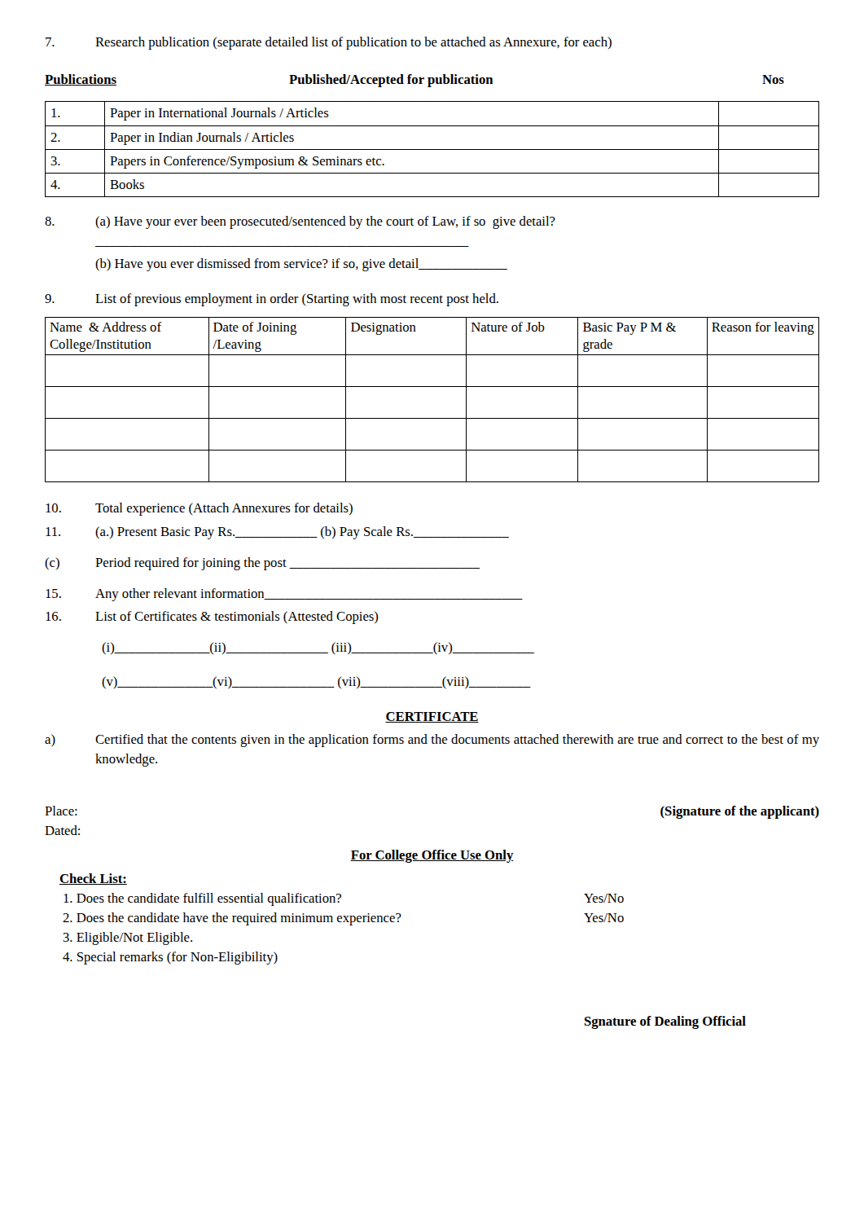7.
Research publication (separate detailed list of publication to be attached as Annexure, for each)
Publications
Published/Accepted for publication
Nos
| 1. | Paper in International Journals / Articles | |
| 2. | Paper in Indian Journals / Articles | |
| 3. | Papers in Conference/Symposium & Seminars etc. | |
| 4. | Books | |
8.
(a) Have your ever been prosecuted/sentenced by the court of Law, if so give detail?_______________________________________________________
(b) Have you ever dismissed from service? if so, give detail_____________
9.
List of previous employment in order (Starting with most recent post held.
| Name & Address of College/Institution | Date of Joining /Leaving | Designation | Nature of Job | Basic Pay P M & grade | Reason for leaving |
| --- | --- | --- | --- | --- | --- |
10.
Total experience (Attach Annexures for details)
11.
(a.) Present Basic Pay Rs.____________ (b) Pay Scale Rs.______________
(c)
Period required for joining the post ____________________________
15.
Any other relevant information______________________________________
16.
List of Certificates & testimonials (Attested Copies)
(i)______________(ii)_______________ (iii)____________(iv)____________
(v)______________(vi)_______________ (vii)____________(viii)_________
CERTIFICATE
a)
Certified that the contents given in the application forms and the documents attached therewith are true and correct to the best of my knowledge.
Place:
Dated:
(Signature of the applicant)
For College Office Use Only
Check List:
1. Does the candidate fulfill essential qualification?
Yes/No
2. Does the candidate have the required minimum experience?
Yes/No
3. Eligible/Not Eligible.
4. Special remarks (for Non-Eligibility)
Sgnature of Dealing Official